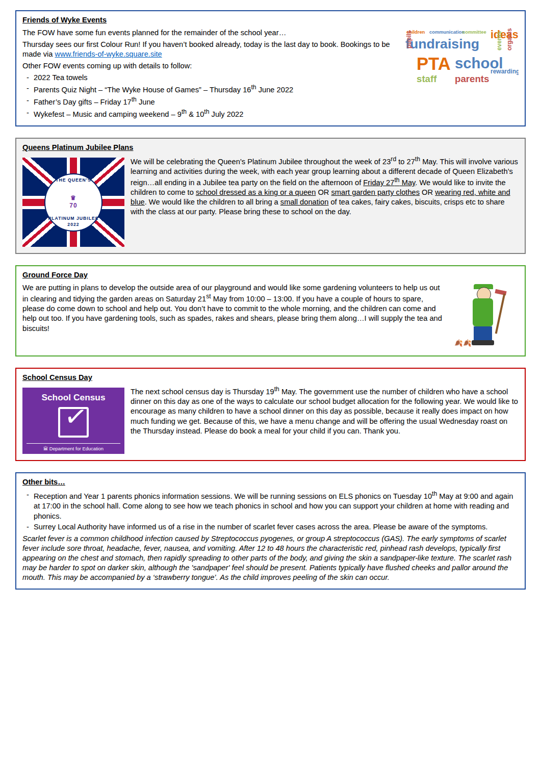Friends of Wyke Events
children communication committee ideas fundraising pupils PTA school events organisation staff parents rewarding
The FOW have some fun events planned for the remainder of the school year…
Thursday sees our first Colour Run! If you haven’t booked already, today is the last day to book. Bookings to be made via www.friends-of-wyke.square.site
Other FOW events coming up with details to follow:
2022 Tea towels
Parents Quiz Night – “The Wyke House of Games” – Thursday 16th June 2022
Father’s Day gifts – Friday 17th June
Wykefest – Music and camping weekend – 9th & 10th July 2022
Queens Platinum Jubilee Plans
THE QUEEN'S
♛
70
PLATINUM JUBILEE 2022
We will be celebrating the Queen’s Platinum Jubilee throughout the week of 23rd to 27th May. This will involve various learning and activities during the week, with each year group learning about a different decade of Queen Elizabeth’s reign…all ending in a Jubilee tea party on the field on the afternoon of Friday 27th May. We would like to invite the children to come to school dressed as a king or a queen OR smart garden party clothes OR wearing red, white and blue. We would like the children to all bring a small donation of tea cakes, fairy cakes, biscuits, crisps etc to share with the class at our party. Please bring these to school on the day.
Ground Force Day
🍂🍂
We are putting in plans to develop the outside area of our playground and would like some gardening volunteers to help us out in clearing and tidying the garden areas on Saturday 21st May from 10:00 – 13:00. If you have a couple of hours to spare, please do come down to school and help out. You don’t have to commit to the whole morning, and the children can come and help out too. If you have gardening tools, such as spades, rakes and shears, please bring them along…I will supply the tea and biscuits!
School Census Day
School Census
✓
🏛 Department for Education
The next school census day is Thursday 19th May. The government use the number of children who have a school dinner on this day as one of the ways to calculate our school budget allocation for the following year. We would like to encourage as many children to have a school dinner on this day as possible, because it really does impact on how much funding we get. Because of this, we have a menu change and will be offering the usual Wednesday roast on the Thursday instead. Please do book a meal for your child if you can. Thank you.
Other bits…
Reception and Year 1 parents phonics information sessions. We will be running sessions on ELS phonics on Tuesday 10th May at 9:00 and again at 17:00 in the school hall. Come along to see how we teach phonics in school and how you can support your children at home with reading and phonics.
Surrey Local Authority have informed us of a rise in the number of scarlet fever cases across the area. Please be aware of the symptoms.
Scarlet fever is a common childhood infection caused by Streptococcus pyogenes, or group A streptococcus (GAS). The early symptoms of scarlet fever include sore throat, headache, fever, nausea, and vomiting. After 12 to 48 hours the characteristic red, pinhead rash develops, typically first appearing on the chest and stomach, then rapidly spreading to other parts of the body, and giving the skin a sandpaper-like texture. The scarlet rash may be harder to spot on darker skin, although the 'sandpaper' feel should be present. Patients typically have flushed cheeks and pallor around the mouth. This may be accompanied by a ‘strawberry tongue’. As the child improves peeling of the skin can occur.